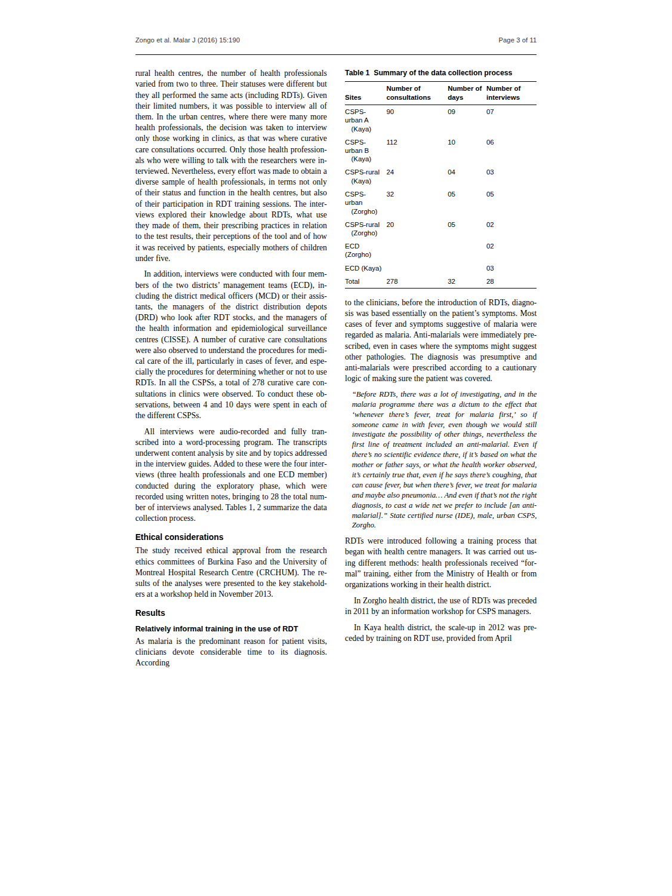Zongo et al. Malar J (2016) 15:190
Page 3 of 11
rural health centres, the number of health professionals varied from two to three. Their statuses were different but they all performed the same acts (including RDTs). Given their limited numbers, it was possible to interview all of them. In the urban centres, where there were many more health professionals, the decision was taken to interview only those working in clinics, as that was where curative care consultations occurred. Only those health professionals who were willing to talk with the researchers were interviewed. Nevertheless, every effort was made to obtain a diverse sample of health professionals, in terms not only of their status and function in the health centres, but also of their participation in RDT training sessions. The interviews explored their knowledge about RDTs, what use they made of them, their prescribing practices in relation to the test results, their perceptions of the tool and of how it was received by patients, especially mothers of children under five.
In addition, interviews were conducted with four members of the two districts’ management teams (ECD), including the district medical officers (MCD) or their assistants, the managers of the district distribution depots (DRD) who look after RDT stocks, and the managers of the health information and epidemiological surveillance centres (CISSE). A number of curative care consultations were also observed to understand the procedures for medical care of the ill, particularly in cases of fever, and especially the procedures for determining whether or not to use RDTs. In all the CSPSs, a total of 278 curative care consultations in clinics were observed. To conduct these observations, between 4 and 10 days were spent in each of the different CSPSs.
All interviews were audio-recorded and fully transcribed into a word-processing program. The transcripts underwent content analysis by site and by topics addressed in the interview guides. Added to these were the four interviews (three health professionals and one ECD member) conducted during the exploratory phase, which were recorded using written notes, bringing to 28 the total number of interviews analysed. Tables 1, 2 summarize the data collection process.
Ethical considerations
The study received ethical approval from the research ethics committees of Burkina Faso and the University of Montreal Hospital Research Centre (CRCHUM). The results of the analyses were presented to the key stakeholders at a workshop held in November 2013.
Results
Relatively informal training in the use of RDT
As malaria is the predominant reason for patient visits, clinicians devote considerable time to its diagnosis. According
Table 1 Summary of the data collection process
| Sites | Number of consultations | Number of days | Number of interviews |
| --- | --- | --- | --- |
| CSPS-urban A (Kaya) | 90 | 09 | 07 |
| CSPS-urban B (Kaya) | 112 | 10 | 06 |
| CSPS-rural (Kaya) | 24 | 04 | 03 |
| CSPS-urban (Zorgho) | 32 | 05 | 05 |
| CSPS-rural (Zorgho) | 20 | 05 | 02 |
| ECD (Zorgho) | | | 02 |
| ECD (Kaya) | | | 03 |
| Total | 278 | 32 | 28 |
to the clinicians, before the introduction of RDTs, diagnosis was based essentially on the patient’s symptoms. Most cases of fever and symptoms suggestive of malaria were regarded as malaria. Anti-malarials were immediately prescribed, even in cases where the symptoms might suggest other pathologies. The diagnosis was presumptive and anti-malarials were prescribed according to a cautionary logic of making sure the patient was covered.
“Before RDTs, there was a lot of investigating, and in the malaria programme there was a dictum to the effect that ‘whenever there’s fever, treat for malaria first,’ so if someone came in with fever, even though we would still investigate the possibility of other things, nevertheless the first line of treatment included an anti-malarial. Even if there’s no scientific evidence there, if it’s based on what the mother or father says, or what the health worker observed, it’s certainly true that, even if he says there’s coughing, that can cause fever, but when there’s fever, we treat for malaria and maybe also pneumonia… And even if that’s not the right diagnosis, to cast a wide net we prefer to include [an anti-malarial].” State certified nurse (IDE), male, urban CSPS, Zorgho.
RDTs were introduced following a training process that began with health centre managers. It was carried out using different methods: health professionals received “formal” training, either from the Ministry of Health or from organizations working in their health district.
In Zorgho health district, the use of RDTs was preceded in 2011 by an information workshop for CSPS managers.
In Kaya health district, the scale-up in 2012 was preceded by training on RDT use, provided from April